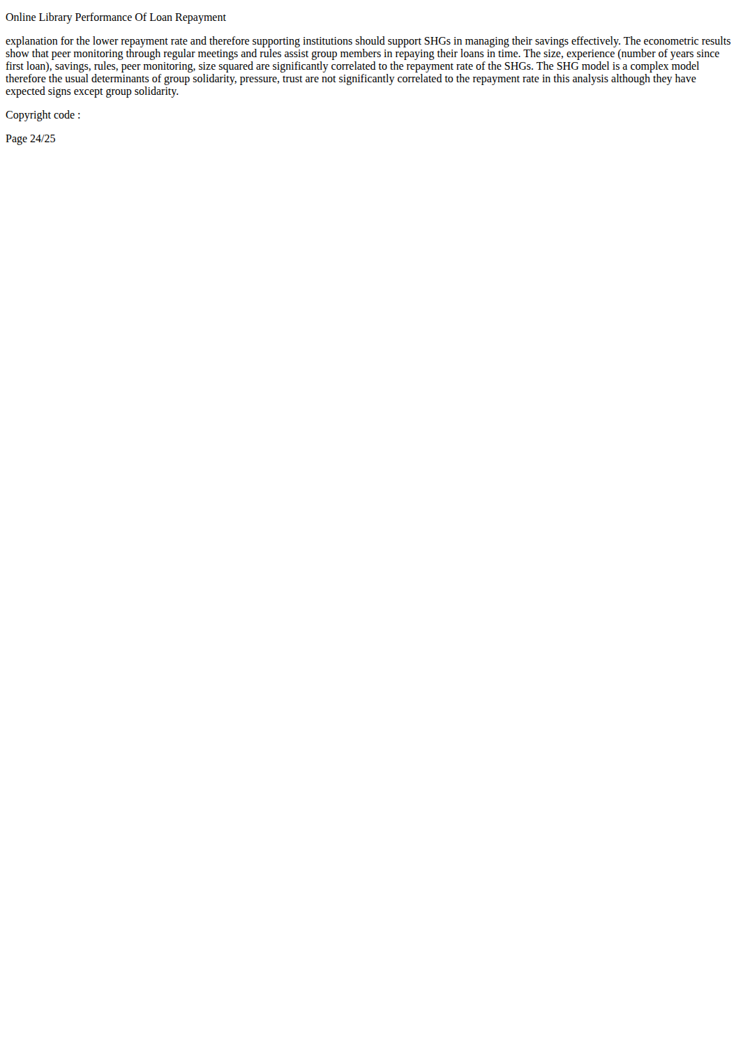Online Library Performance Of Loan Repayment
explanation for the lower repayment rate and therefore supporting institutions should support SHGs in managing their savings effectively. The econometric results show that peer monitoring through regular meetings and rules assist group members in repaying their loans in time. The size, experience (number of years since first loan), savings, rules, peer monitoring, size squared are significantly correlated to the repayment rate of the SHGs. The SHG model is a complex model therefore the usual determinants of group solidarity, pressure, trust are not significantly correlated to the repayment rate in this analysis although they have expected signs except group solidarity.
Copyright code :
Page 24/25